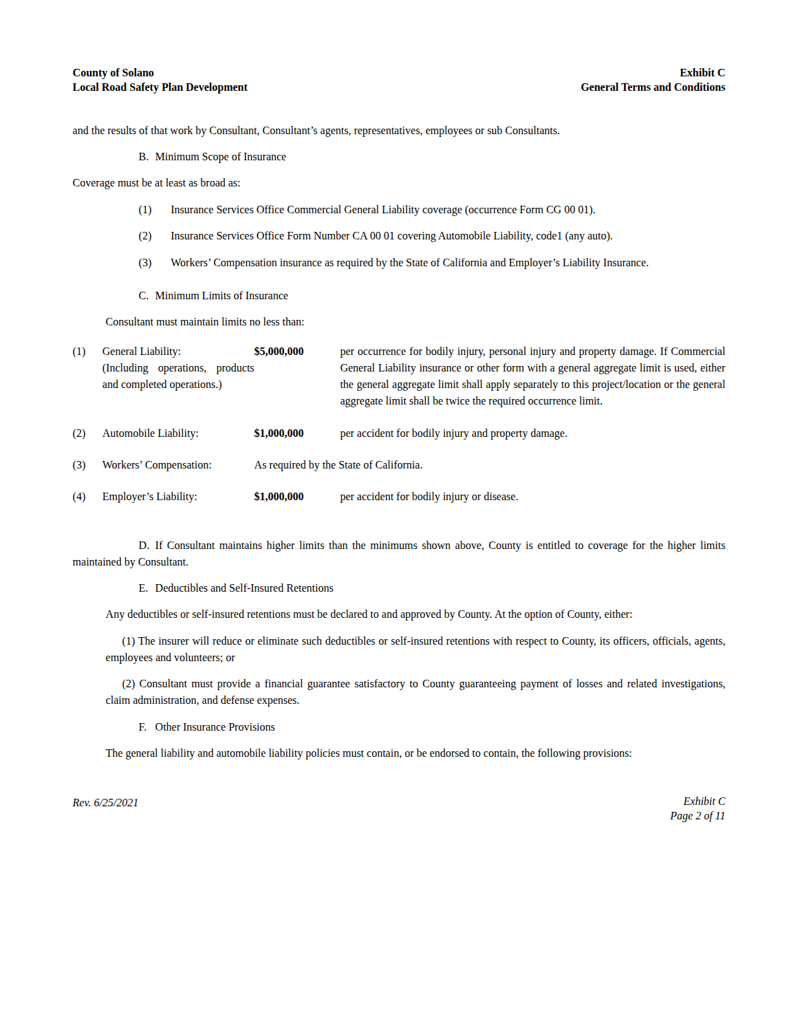County of Solano
Local Road Safety Plan Development
Exhibit C
General Terms and Conditions
and the results of that work by Consultant, Consultant’s agents, representatives, employees or sub Consultants.
B. Minimum Scope of Insurance
Coverage must be at least as broad as:
(1) Insurance Services Office Commercial General Liability coverage (occurrence Form CG 00 01).
(2) Insurance Services Office Form Number CA 00 01 covering Automobile Liability, code1 (any auto).
(3) Workers’ Compensation insurance as required by the State of California and Employer’s Liability Insurance.
C. Minimum Limits of Insurance
Consultant must maintain limits no less than:
| (1) | General Liability: (Including operations, products and completed operations.) | $5,000,000 | per occurrence for bodily injury, personal injury and property damage. If Commercial General Liability insurance or other form with a general aggregate limit is used, either the general aggregate limit shall apply separately to this project/location or the general aggregate limit shall be twice the required occurrence limit. |
| (2) | Automobile Liability: | $1,000,000 | per accident for bodily injury and property damage. |
| (3) | Workers’ Compensation: | As required by the State of California. |
| (4) | Employer’s Liability: | $1,000,000 | per accident for bodily injury or disease. |
D. If Consultant maintains higher limits than the minimums shown above, County is entitled to coverage for the higher limits maintained by Consultant.
E. Deductibles and Self-Insured Retentions
Any deductibles or self-insured retentions must be declared to and approved by County. At the option of County, either:
(1) The insurer will reduce or eliminate such deductibles or self-insured retentions with respect to County, its officers, officials, agents, employees and volunteers; or
(2) Consultant must provide a financial guarantee satisfactory to County guaranteeing payment of losses and related investigations, claim administration, and defense expenses.
F. Other Insurance Provisions
The general liability and automobile liability policies must contain, or be endorsed to contain, the following provisions:
Rev. 6/25/2021
Exhibit C
Page 2 of 11